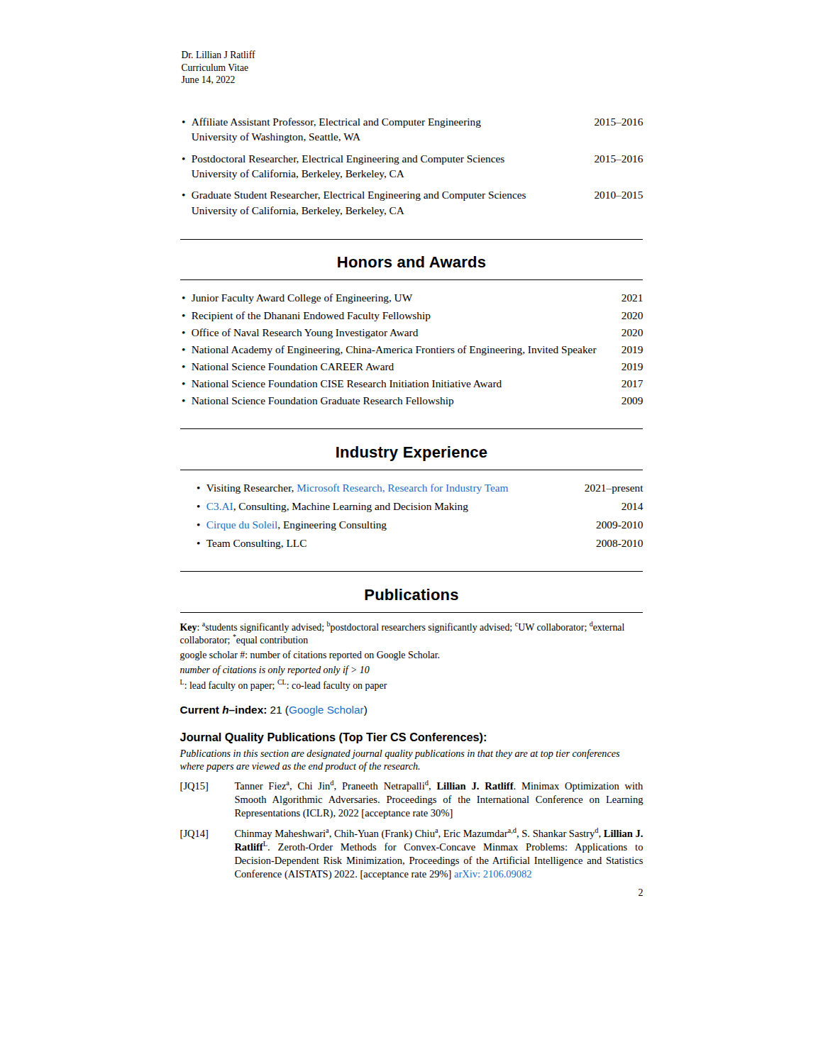Dr. Lillian J Ratliff
Curriculum Vitae
June 14, 2022
Affiliate Assistant Professor, Electrical and Computer Engineering University of Washington, Seattle, WA
2015–2016
Postdoctoral Researcher, Electrical Engineering and Computer Sciences University of California, Berkeley, Berkeley, CA
2015–2016
Graduate Student Researcher, Electrical Engineering and Computer Sciences University of California, Berkeley, Berkeley, CA
2010–2015
Honors and Awards
Junior Faculty Award College of Engineering, UW
2021
Recipient of the Dhanani Endowed Faculty Fellowship
2020
Office of Naval Research Young Investigator Award
2020
National Academy of Engineering, China-America Frontiers of Engineering, Invited Speaker
2019
National Science Foundation CAREER Award
2019
National Science Foundation CISE Research Initiation Initiative Award
2017
National Science Foundation Graduate Research Fellowship
2009
Industry Experience
Visiting Researcher, Microsoft Research, Research for Industry Team
2021–present
C3.AI, Consulting, Machine Learning and Decision Making
2014
Cirque du Soleil, Engineering Consulting
2009-2010
Team Consulting, LLC
2008-2010
Publications
Key: astudents significantly advised; bpostdoctoral researchers significantly advised; cUW collaborator; dexternal collaborator; *equal contribution
google scholar #: number of citations reported on Google Scholar.
number of citations is only reported only if > 10
L: lead faculty on paper; CL: co-lead faculty on paper
Current h–index: 21 (Google Scholar)
Journal Quality Publications (Top Tier CS Conferences):
Publications in this section are designated journal quality publications in that they are at top tier conferences where papers are viewed as the end product of the research.
[JQ15]
Tanner Fieza, Chi Jind, Praneeth Netrapallid, Lillian J. Ratliff. Minimax Optimization with Smooth Algorithmic Adversaries. Proceedings of the International Conference on Learning Representations (ICLR), 2022 [acceptance rate 30%]
[JQ14]
Chinmay Maheshwaria, Chih-Yuan (Frank) Chiua, Eric Mazumdara,d, S. Shankar Sastryd, Lillian J. RatliffL. Zeroth-Order Methods for Convex-Concave Minmax Problems: Applications to Decision-Dependent Risk Minimization, Proceedings of the Artificial Intelligence and Statistics Conference (AISTATS) 2022. [acceptance rate 29%] arXiv: 2106.09082
2